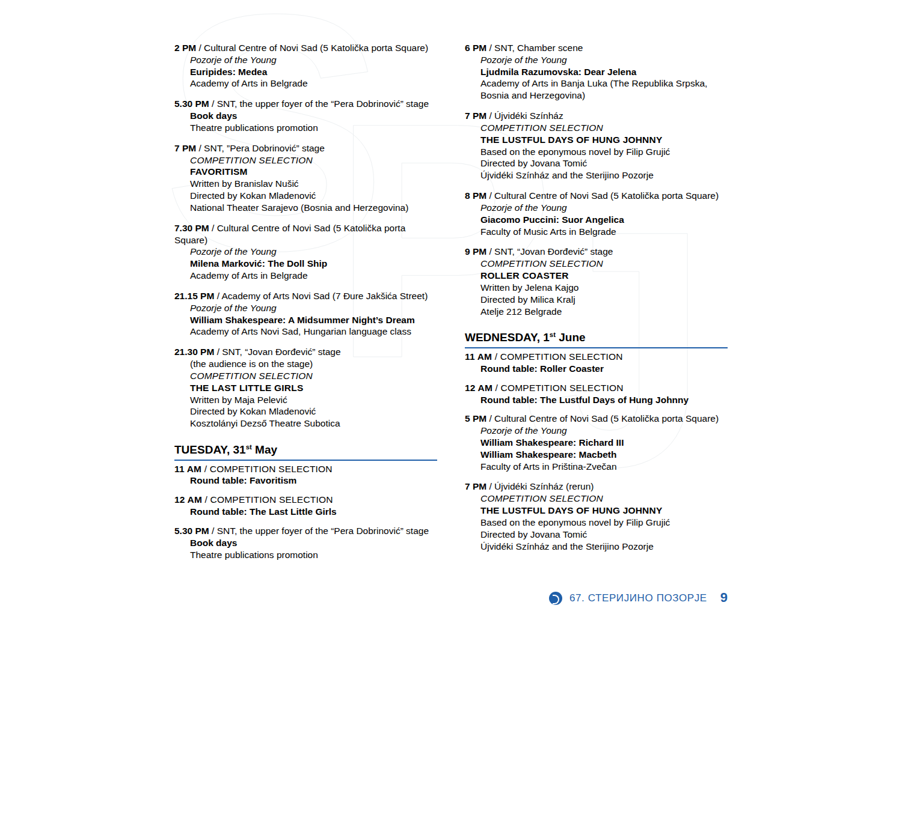S P J
2 PM / Cultural Centre of Novi Sad (5 Katolička porta Square)
Pozorje of the Young
Euripides: Medea
Academy of Arts in Belgrade
5.30 PM / SNT, the upper foyer of the “Pera Dobrinović” stage
Book days
Theatre publications promotion
7 PM / SNT, ”Pera Dobrinović” stage
COMPETITION SELECTION
Favoritism
Written by Branislav Nušić
Directed by Kokan Mladenović
National Theater Sarajevo (Bosnia and Herzegovina)
7.30 PM / Cultural Centre of Novi Sad (5 Katolička porta Square)
Pozorje of the Young
Milena Marković: The Doll Ship
Academy of Arts in Belgrade
21.15 PM / Academy of Arts Novi Sad (7 Đure Jakšića Street)
Pozorje of the Young
William Shakespeare: A Midsummer Night’s Dream
Academy of Arts Novi Sad, Hungarian language class
21.30 PM / SNT, “Jovan Đorđević” stage
(the audience is on the stage)
COMPETITION SELECTION
The Last Little Girls
Written by Maja Pelević
Directed by Kokan Mladenović
Kosztolányi Dezső Theatre Subotica
TUESDAY, 31st May
11 AM / COMPETITION SELECTION
Round table: Favoritism
12 AM / COMPETITION SELECTION
Round table: The Last Little Girls
5.30 PM / SNT, the upper foyer of the “Pera Dobrinović” stage
Book days
Theatre publications promotion
6 PM / SNT, Chamber scene
Pozorje of the Young
Ljudmila Razumovska: Dear Jelena
Academy of Arts in Banja Luka (The Republika Srpska, Bosnia and Herzegovina)
7 PM / Újvidéki Színház
COMPETITION SELECTION
The Lustful Days of Hung Johnny
Based on the eponymous novel by Filip Grujić
Directed by Jovana Tomić
Újvidéki Színház and the Sterijino Pozorje
8 PM / Cultural Centre of Novi Sad (5 Katolička porta Square)
Pozorje of the Young
Giacomo Puccini: Suor Angelica
Faculty of Music Arts in Belgrade
9 PM / SNT, “Jovan Đorđević” stage
COMPETITION SELECTION
Roller Coaster
Written by Jelena Kajgo
Directed by Milica Kralj
Atelje 212 Belgrade
WEDNESDAY, 1st June
11 AM / COMPETITION SELECTION
Round table: Roller Coaster
12 AM / COMPETITION SELECTION
Round table: The Lustful Days of Hung Johnny
5 PM / Cultural Centre of Novi Sad (5 Katolička porta Square)
Pozorje of the Young
William Shakespeare: Richard III
William Shakespeare: Macbeth
Faculty of Arts in Priština-Zvečan
7 PM / Újvidéki Színház (rerun)
COMPETITION SELECTION
The Lustful Days of Hung Johnny
Based on the eponymous novel by Filip Grujić
Directed by Jovana Tomić
Újvidéki Színház and the Sterijino Pozorje
67. СТЕРИЈИНО ПОЗОРЈЕ 9